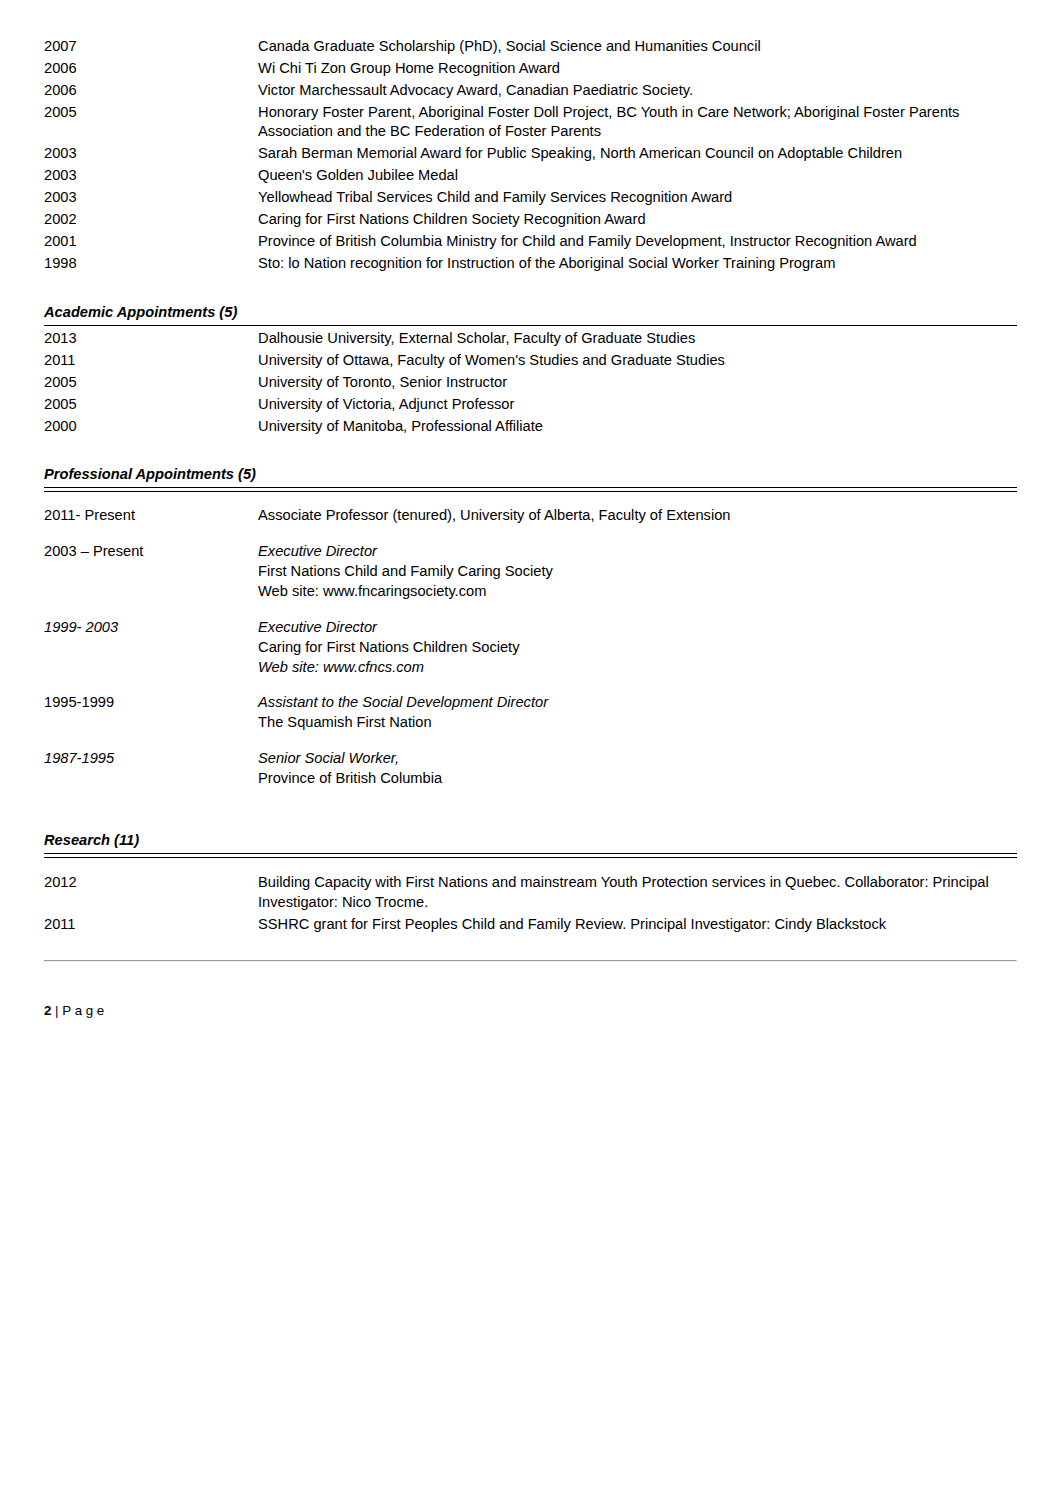| 2007 | Canada Graduate Scholarship (PhD), Social Science and Humanities Council |
| 2006 | Wi Chi Ti Zon Group Home Recognition Award |
| 2006 | Victor Marchessault Advocacy Award, Canadian Paediatric Society. |
| 2005 | Honorary Foster Parent, Aboriginal Foster Doll Project, BC Youth in Care Network; Aboriginal Foster Parents Association and the BC Federation of Foster Parents |
| 2003 | Sarah Berman Memorial Award for Public Speaking, North American Council on Adoptable Children |
| 2003 | Queen's Golden Jubilee Medal |
| 2003 | Yellowhead Tribal Services Child and Family Services Recognition Award |
| 2002 | Caring for First Nations Children Society Recognition Award |
| 2001 | Province of British Columbia Ministry for Child and Family Development, Instructor Recognition Award |
| 1998 | Sto: lo Nation recognition for Instruction of the Aboriginal Social Worker Training Program |
Academic Appointments (5)
| 2013 | Dalhousie University, External Scholar, Faculty of Graduate Studies |
| 2011 | University of Ottawa, Faculty of Women's Studies and Graduate Studies |
| 2005 | University of Toronto, Senior Instructor |
| 2005 | University of Victoria, Adjunct Professor |
| 2000 | University of Manitoba, Professional Affiliate |
Professional Appointments (5)
| 2011- Present | Associate Professor (tenured), University of Alberta, Faculty of Extension |
| 2003 – Present | Executive Director First Nations Child and Family Caring Society Web site: www.fncaringsociety.com |
| 1999- 2003 | Executive Director Caring for First Nations Children Society Web site: www.cfncs.com |
| 1995-1999 | Assistant to the Social Development Director The Squamish First Nation |
| 1987-1995 | Senior Social Worker, Province of British Columbia |
Research (11)
| 2012 | Building Capacity with First Nations and mainstream Youth Protection services in Quebec. Collaborator: Principal Investigator: Nico Trocme. |
| 2011 | SSHRC grant for First Peoples Child and Family Review. Principal Investigator: Cindy Blackstock |
2 | P a g e